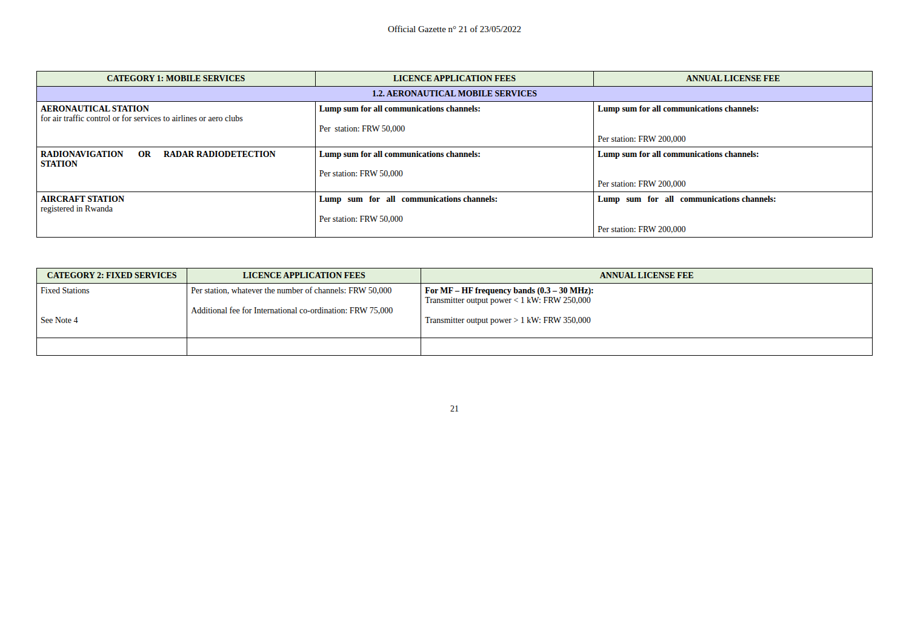Official Gazette n° 21 of 23/05/2022
| CATEGORY 1: MOBILE SERVICES | LICENCE APPLICATION FEES | ANNUAL LICENSE FEE |
| --- | --- | --- |
| 1.2. AERONAUTICAL MOBILE SERVICES |
| AERONAUTICAL STATION for air traffic control or for services to airlines or aero clubs | Lump sum for all communications channels: Per station: FRW 50,000 | Lump sum for all communications channels: Per station: FRW 200,000 |
| RADIONAVIGATION OR RADAR RADIODETECTION STATION | Lump sum for all communications channels: Per station: FRW 50,000 | Lump sum for all communications channels: Per station: FRW 200,000 |
| AIRCRAFT STATION registered in Rwanda | Lump sum for all communications channels: Per station: FRW 50,000 | Lump sum for all communications channels: Per station: FRW 200,000 |
| CATEGORY 2: FIXED SERVICES | LICENCE APPLICATION FEES | ANNUAL LICENSE FEE |
| --- | --- | --- |
| Fixed Stations See Note 4 | Per station, whatever the number of channels: FRW 50,000 Additional fee for International co-ordination: FRW 75,000 | For MF – HF frequency bands (0.3 – 30 MHz): Transmitter output power < 1 kW: FRW 250,000 Transmitter output power > 1 kW: FRW 350,000 |
21